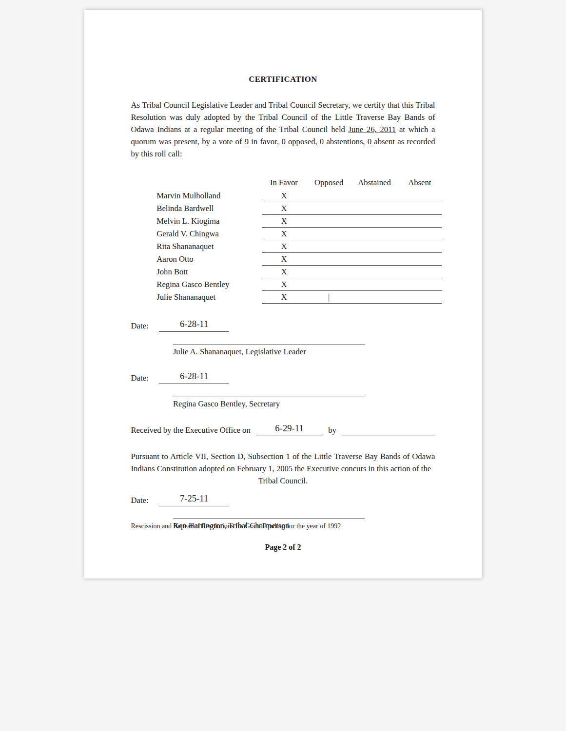CERTIFICATION
As Tribal Council Legislative Leader and Tribal Council Secretary, we certify that this Tribal Resolution was duly adopted by the Tribal Council of the Little Traverse Bay Bands of Odawa Indians at a regular meeting of the Tribal Council held June 26, 2011 at which a quorum was present, by a vote of 9 in favor, 0 opposed, 0 abstentions, 0 absent as recorded by this roll call:
| | In Favor | Opposed | Abstained | Absent |
| --- | --- | --- | --- | --- |
| Marvin Mulholland | X | | | |
| Belinda Bardwell | X | | | |
| Melvin L. Kiogima | X | | | |
| Gerald V. Chingwa | X | | | |
| Rita Shananaquet | X | | | |
| Aaron Otto | X | | | |
| John Bott | X | | | |
| Regina Gasco Bentley | X | | | |
| Julie Shananaquet | X | / | | |
Date: 6-28-11
Julie A. Shananaquet, Legislative Leader
Date: 6-28-11
Regina Gasco Bentley, Secretary
Received by the Executive Office on 6-29-11 by
Pursuant to Article VII, Section D, Subsection 1 of the Little Traverse Bay Bands of Odawa Indians Constitution adopted on February 1, 2005 the Executive concurs in this action of the Tribal Council.
Date: 7-25-11
Ken Harrington, Tribal Chairperson
Rescission and Repeal of Resolutions for Grant Funding for the year of 1992
Page 2 of 2